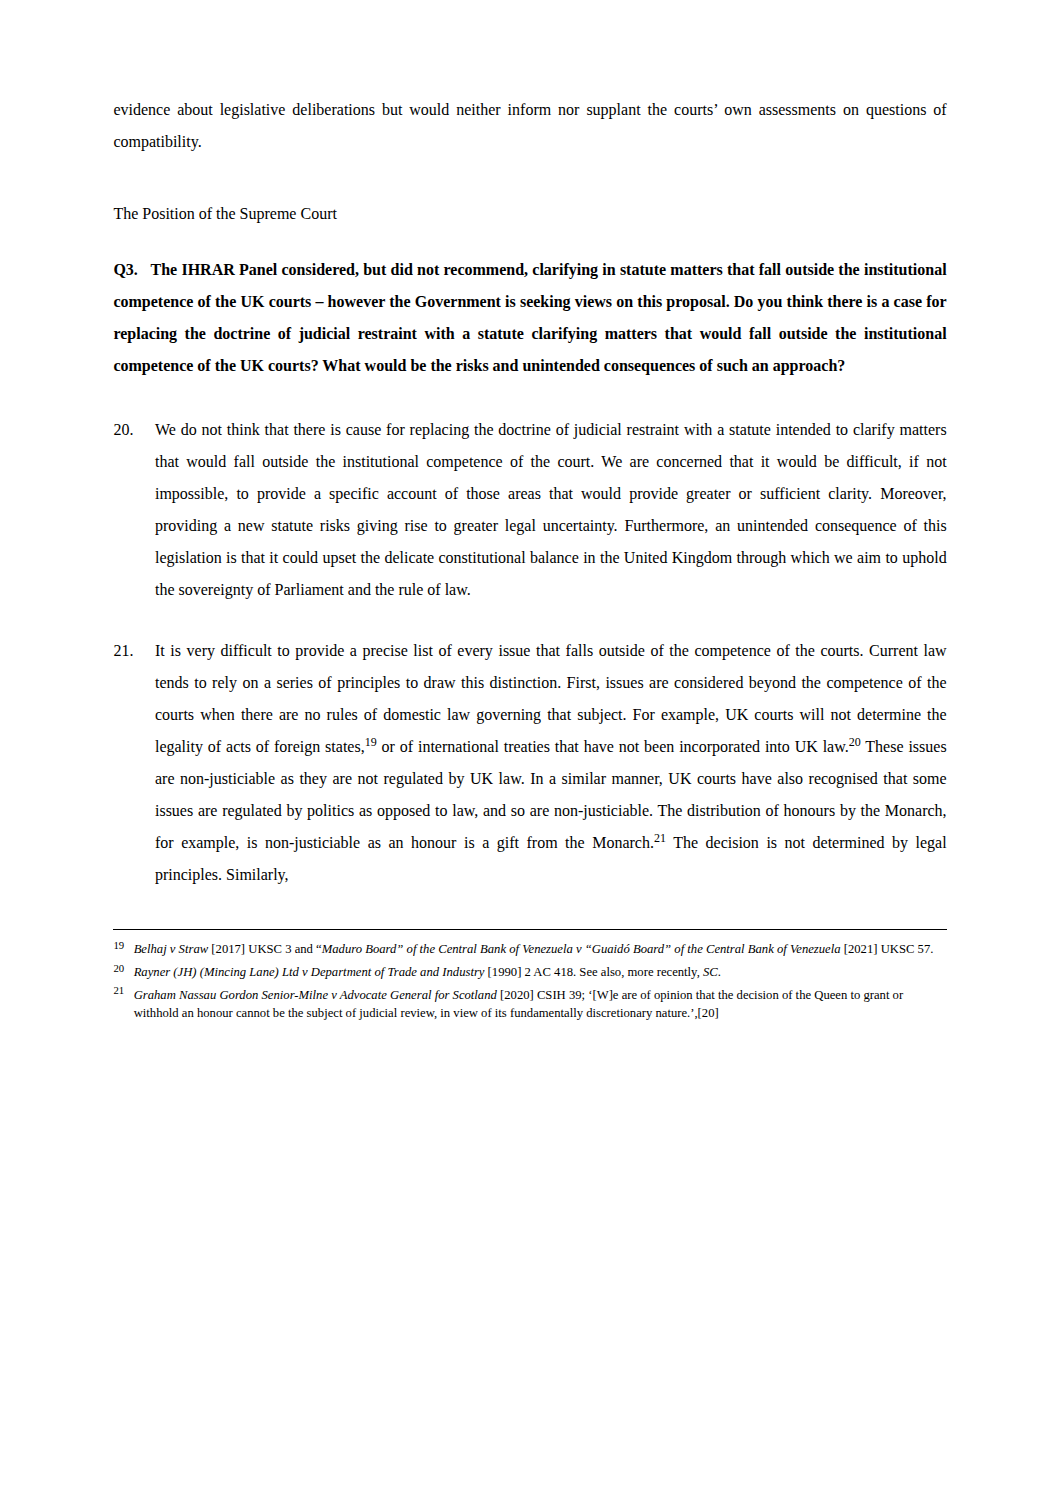evidence about legislative deliberations but would neither inform nor supplant the courts’ own assessments on questions of compatibility.
The Position of the Supreme Court
Q3. The IHRAR Panel considered, but did not recommend, clarifying in statute matters that fall outside the institutional competence of the UK courts – however the Government is seeking views on this proposal. Do you think there is a case for replacing the doctrine of judicial restraint with a statute clarifying matters that would fall outside the institutional competence of the UK courts? What would be the risks and unintended consequences of such an approach?
We do not think that there is cause for replacing the doctrine of judicial restraint with a statute intended to clarify matters that would fall outside the institutional competence of the court. We are concerned that it would be difficult, if not impossible, to provide a specific account of those areas that would provide greater or sufficient clarity. Moreover, providing a new statute risks giving rise to greater legal uncertainty. Furthermore, an unintended consequence of this legislation is that it could upset the delicate constitutional balance in the United Kingdom through which we aim to uphold the sovereignty of Parliament and the rule of law.
It is very difficult to provide a precise list of every issue that falls outside of the competence of the courts. Current law tends to rely on a series of principles to draw this distinction. First, issues are considered beyond the competence of the courts when there are no rules of domestic law governing that subject. For example, UK courts will not determine the legality of acts of foreign states,19 or of international treaties that have not been incorporated into UK law.20 These issues are non-justiciable as they are not regulated by UK law. In a similar manner, UK courts have also recognised that some issues are regulated by politics as opposed to law, and so are non-justiciable. The distribution of honours by the Monarch, for example, is non-justiciable as an honour is a gift from the Monarch.21 The decision is not determined by legal principles. Similarly,
19 Belhaj v Straw [2017] UKSC 3 and “Maduro Board” of the Central Bank of Venezuela v “Guaidó Board” of the Central Bank of Venezuela [2021] UKSC 57.
20 Rayner (JH) (Mincing Lane) Ltd v Department of Trade and Industry [1990] 2 AC 418. See also, more recently, SC.
21 Graham Nassau Gordon Senior-Milne v Advocate General for Scotland [2020] CSIH 39; ‘[W]e are of opinion that the decision of the Queen to grant or withhold an honour cannot be the subject of judicial review, in view of its fundamentally discretionary nature.’,[20]